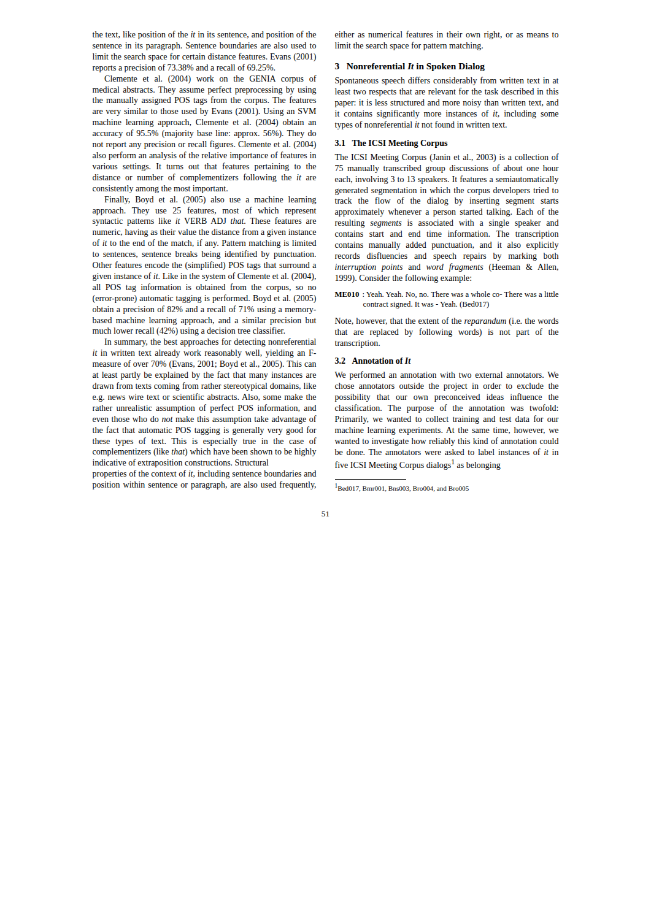the text, like position of the it in its sentence, and position of the sentence in its paragraph. Sentence boundaries are also used to limit the search space for certain distance features. Evans (2001) reports a precision of 73.38% and a recall of 69.25%.
Clemente et al. (2004) work on the GENIA corpus of medical abstracts. They assume perfect preprocessing by using the manually assigned POS tags from the corpus. The features are very similar to those used by Evans (2001). Using an SVM machine learning approach, Clemente et al. (2004) obtain an accuracy of 95.5% (majority base line: approx. 56%). They do not report any precision or recall figures. Clemente et al. (2004) also perform an analysis of the relative importance of features in various settings. It turns out that features pertaining to the distance or number of complementizers following the it are consistently among the most important.
Finally, Boyd et al. (2005) also use a machine learning approach. They use 25 features, most of which represent syntactic patterns like it VERB ADJ that. These features are numeric, having as their value the distance from a given instance of it to the end of the match, if any. Pattern matching is limited to sentences, sentence breaks being identified by punctuation. Other features encode the (simplified) POS tags that surround a given instance of it. Like in the system of Clemente et al. (2004), all POS tag information is obtained from the corpus, so no (error-prone) automatic tagging is performed. Boyd et al. (2005) obtain a precision of 82% and a recall of 71% using a memory-based machine learning approach, and a similar precision but much lower recall (42%) using a decision tree classifier.
In summary, the best approaches for detecting nonreferential it in written text already work reasonably well, yielding an F-measure of over 70% (Evans, 2001; Boyd et al., 2005). This can at least partly be explained by the fact that many instances are drawn from texts coming from rather stereotypical domains, like e.g. news wire text or scientific abstracts. Also, some make the rather unrealistic assumption of perfect POS information, and even those who do not make this assumption take advantage of the fact that automatic POS tagging is generally very good for these types of text. This is especially true in the case of complementizers (like that) which have been shown to be highly indicative of extraposition constructions. Structural
properties of the context of it, including sentence boundaries and position within sentence or paragraph, are also used frequently, either as numerical features in their own right, or as means to limit the search space for pattern matching.
3 Nonreferential It in Spoken Dialog
Spontaneous speech differs considerably from written text in at least two respects that are relevant for the task described in this paper: it is less structured and more noisy than written text, and it contains significantly more instances of it, including some types of nonreferential it not found in written text.
3.1 The ICSI Meeting Corpus
The ICSI Meeting Corpus (Janin et al., 2003) is a collection of 75 manually transcribed group discussions of about one hour each, involving 3 to 13 speakers. It features a semiautomatically generated segmentation in which the corpus developers tried to track the flow of the dialog by inserting segment starts approximately whenever a person started talking. Each of the resulting segments is associated with a single speaker and contains start and end time information. The transcription contains manually added punctuation, and it also explicitly records disfluencies and speech repairs by marking both interruption points and word fragments (Heeman & Allen, 1999). Consider the following example:
ME010: Yeah. Yeah. No, no. There was a whole co- There was a little contract signed. It was - Yeah. (Bed017)
Note, however, that the extent of the reparandum (i.e. the words that are replaced by following words) is not part of the transcription.
3.2 Annotation of It
We performed an annotation with two external annotators. We chose annotators outside the project in order to exclude the possibility that our own preconceived ideas influence the classification. The purpose of the annotation was twofold: Primarily, we wanted to collect training and test data for our machine learning experiments. At the same time, however, we wanted to investigate how reliably this kind of annotation could be done. The annotators were asked to label instances of it in five ICSI Meeting Corpus dialogs1 as belonging
1Bed017, Bmr001, Bns003, Bro004, and Bro005
51